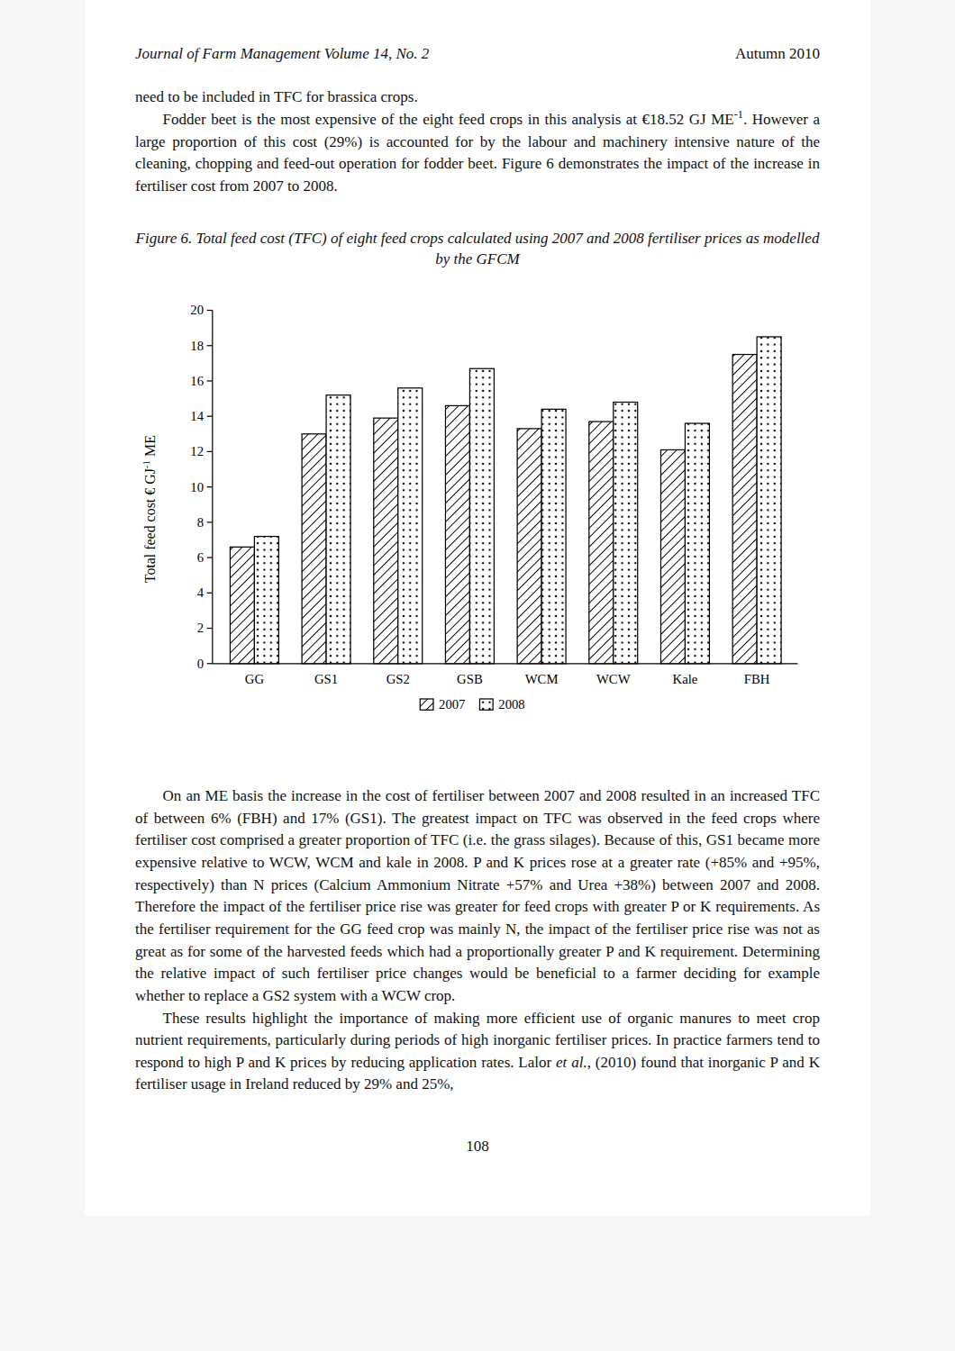Journal of Farm Management Volume 14, No. 2 Autumn 2010
need to be included in TFC for brassica crops.
Fodder beet is the most expensive of the eight feed crops in this analysis at €18.52 GJ ME-1. However a large proportion of this cost (29%) is accounted for by the labour and machinery intensive nature of the cleaning, chopping and feed-out operation for fodder beet. Figure 6 demonstrates the impact of the increase in fertiliser cost from 2007 to 2008.
Figure 6. Total feed cost (TFC) of eight feed crops calculated using 2007 and 2008 fertiliser prices as modelled by the GFCM
Total feed cost € GJ-1 ME 0 2 4 6 8 10 12 14 16 18 20 GG GS1 GS2 GSB WCM WCW Kale FBH 2007 2008
On an ME basis the increase in the cost of fertiliser between 2007 and 2008 resulted in an increased TFC of between 6% (FBH) and 17% (GS1). The greatest impact on TFC was observed in the feed crops where fertiliser cost comprised a greater proportion of TFC (i.e. the grass silages). Because of this, GS1 became more expensive relative to WCW, WCM and kale in 2008. P and K prices rose at a greater rate (+85% and +95%, respectively) than N prices (Calcium Ammonium Nitrate +57% and Urea +38%) between 2007 and 2008. Therefore the impact of the fertiliser price rise was greater for feed crops with greater P or K requirements. As the fertiliser requirement for the GG feed crop was mainly N, the impact of the fertiliser price rise was not as great as for some of the harvested feeds which had a proportionally greater P and K requirement. Determining the relative impact of such fertiliser price changes would be beneficial to a farmer deciding for example whether to replace a GS2 system with a WCW crop.
These results highlight the importance of making more efficient use of organic manures to meet crop nutrient requirements, particularly during periods of high inorganic fertiliser prices. In practice farmers tend to respond to high P and K prices by reducing application rates. Lalor et al., (2010) found that inorganic P and K fertiliser usage in Ireland reduced by 29% and 25%,
108